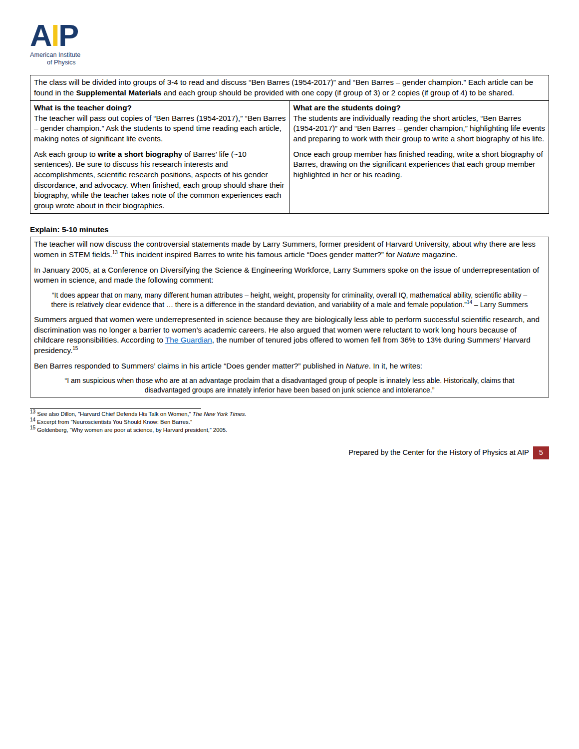AIP
American Institute
of Physics
| The class will be divided into groups of 3-4 to read and discuss “Ben Barres (1954-2017)” and “Ben Barres – gender champion.” Each article can be found in the Supplemental Materials and each group should be provided with one copy (if group of 3) or 2 copies (if group of 4) to be shared. |
| What is the teacher doing? The teacher will pass out copies of “Ben Barres (1954-2017),” “Ben Barres – gender champion.” Ask the students to spend time reading each article, making notes of significant life events. Ask each group to write a short biography of Barres’ life (~10 sentences). Be sure to discuss his research interests and accomplishments, scientific research positions, aspects of his gender discordance, and advocacy. When finished, each group should share their biography, while the teacher takes note of the common experiences each group wrote about in their biographies. | What are the students doing? The students are individually reading the short articles, “Ben Barres (1954-2017)” and “Ben Barres – gender champion,” highlighting life events and preparing to work with their group to write a short biography of his life. Once each group member has finished reading, write a short biography of Barres, drawing on the significant experiences that each group member highlighted in her or his reading. |
Explain: 5-10 minutes
| The teacher will now discuss the controversial statements made by Larry Summers, former president of Harvard University, about why there are less women in STEM fields. 13 This incident inspired Barres to write his famous article “Does gender matter?” for Nature magazine. In January 2005, at a Conference on Diversifying the Science & Engineering Workforce, Larry Summers spoke on the issue of underrepresentation of women in science, and made the following comment: “It does appear that on many, many different human attributes – height, weight, propensity for criminality, overall IQ, mathematical ability, scientific ability – there is relatively clear evidence that … there is a difference in the standard deviation, and variability of a male and female population.” 14 – Larry Summers Summers argued that women were underrepresented in science because they are biologically less able to perform successful scientific research, and discrimination was no longer a barrier to women’s academic careers. He also argued that women were reluctant to work long hours because of childcare responsibilities. According to The Guardian , the number of tenured jobs offered to women fell from 36% to 13% during Summers’ Harvard presidency. 15 Ben Barres responded to Summers’ claims in his article “Does gender matter?” published in Nature . In it, he writes: “I am suspicious when those who are at an advantage proclaim that a disadvantaged group of people is innately less able. Historically, claims that disadvantaged groups are innately inferior have been based on junk science and intolerance.” |
13 See also Dillon, “Harvard Chief Defends His Talk on Women,” The New York Times.
14 Excerpt from “Neuroscientists You Should Know: Ben Barres.”
15 Goldenberg, “Why women are poor at science, by Harvard president,” 2005.
Prepared by the Center for the History of Physics at AIP 5